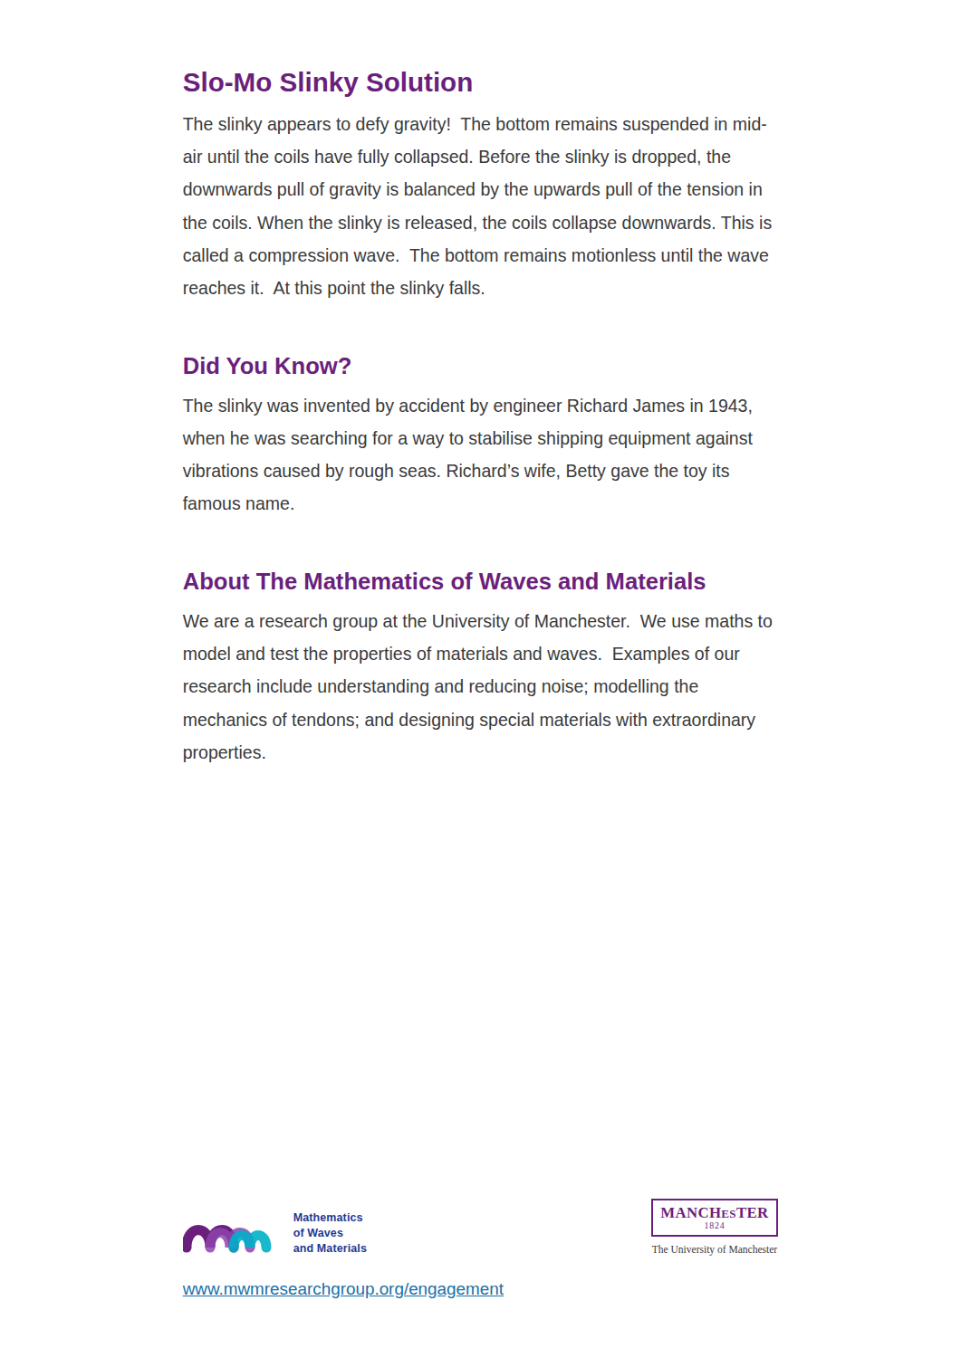Slo-Mo Slinky Solution
The slinky appears to defy gravity! The bottom remains suspended in mid-air until the coils have fully collapsed. Before the slinky is dropped, the downwards pull of gravity is balanced by the upwards pull of the tension in the coils. When the slinky is released, the coils collapse downwards. This is called a compression wave. The bottom remains motionless until the wave reaches it. At this point the slinky falls.
Did You Know?
The slinky was invented by accident by engineer Richard James in 1943, when he was searching for a way to stabilise shipping equipment against vibrations caused by rough seas. Richard’s wife, Betty gave the toy its famous name.
About The Mathematics of Waves and Materials
We are a research group at the University of Manchester. We use maths to model and test the properties of materials and waves. Examples of our research include understanding and reducing noise; modelling the mechanics of tendons; and designing special materials with extraordinary properties.
Mathematics
of Waves
and Materials
MANCHESTER
1824
The University of Manchester
www.mwmresearchgroup.org/engagement